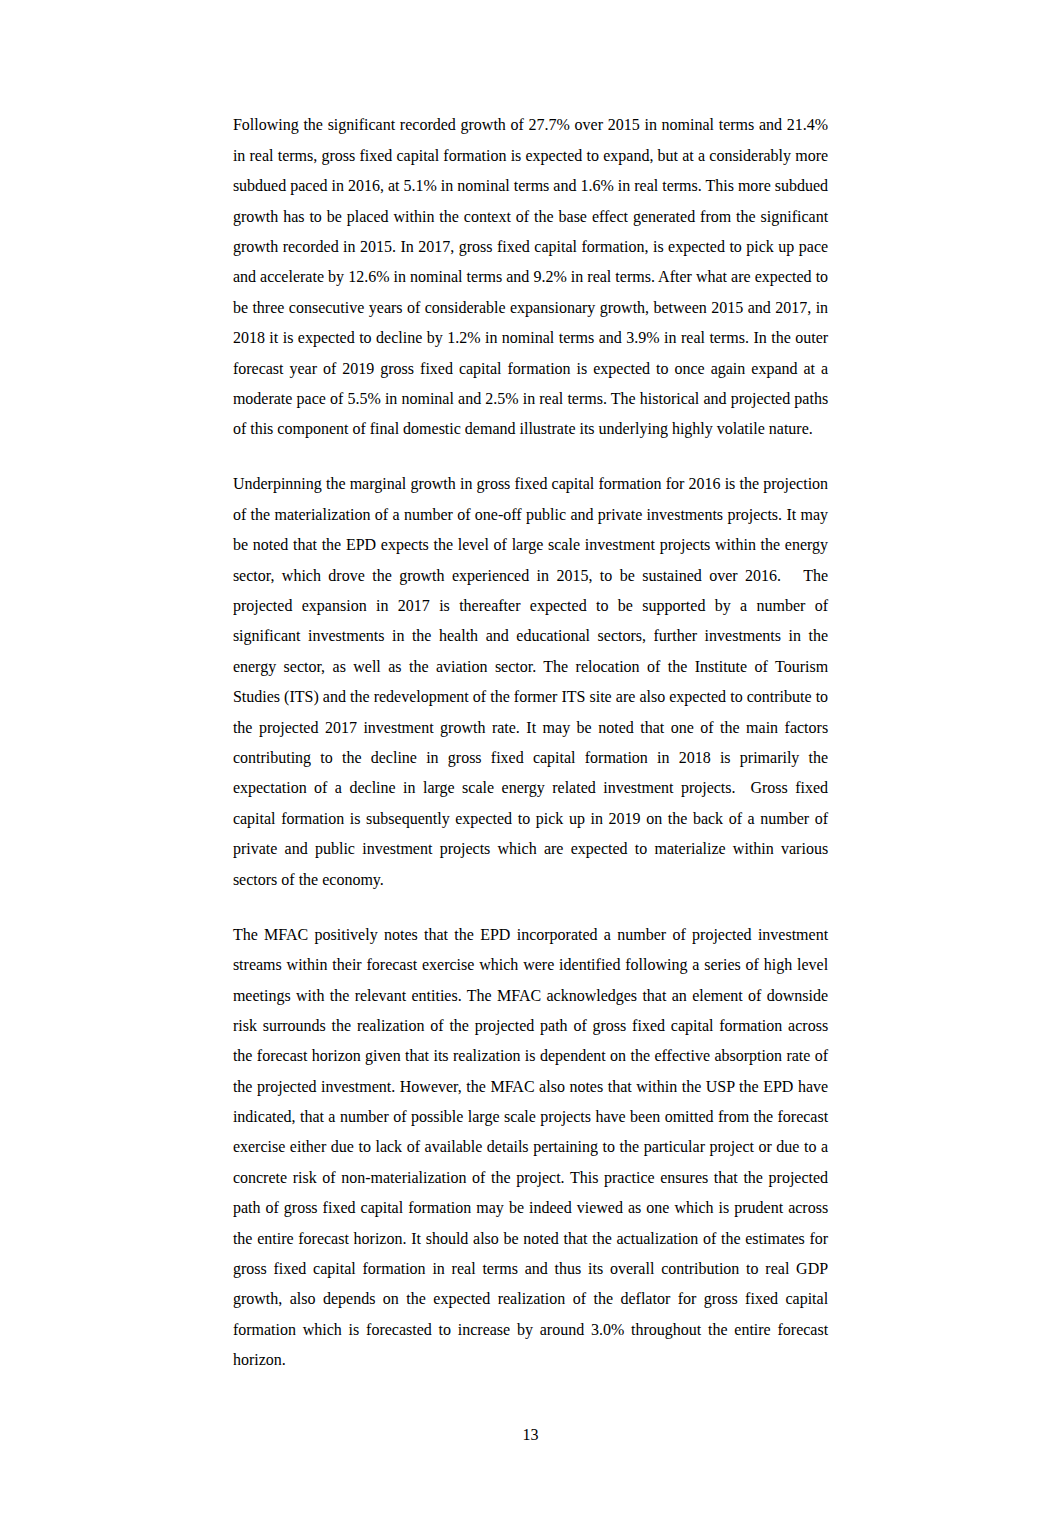Following the significant recorded growth of 27.7% over 2015 in nominal terms and 21.4% in real terms, gross fixed capital formation is expected to expand, but at a considerably more subdued paced in 2016, at 5.1% in nominal terms and 1.6% in real terms. This more subdued growth has to be placed within the context of the base effect generated from the significant growth recorded in 2015. In 2017, gross fixed capital formation, is expected to pick up pace and accelerate by 12.6% in nominal terms and 9.2% in real terms. After what are expected to be three consecutive years of considerable expansionary growth, between 2015 and 2017, in 2018 it is expected to decline by 1.2% in nominal terms and 3.9% in real terms. In the outer forecast year of 2019 gross fixed capital formation is expected to once again expand at a moderate pace of 5.5% in nominal and 2.5% in real terms. The historical and projected paths of this component of final domestic demand illustrate its underlying highly volatile nature.
Underpinning the marginal growth in gross fixed capital formation for 2016 is the projection of the materialization of a number of one-off public and private investments projects. It may be noted that the EPD expects the level of large scale investment projects within the energy sector, which drove the growth experienced in 2015, to be sustained over 2016. The projected expansion in 2017 is thereafter expected to be supported by a number of significant investments in the health and educational sectors, further investments in the energy sector, as well as the aviation sector. The relocation of the Institute of Tourism Studies (ITS) and the redevelopment of the former ITS site are also expected to contribute to the projected 2017 investment growth rate. It may be noted that one of the main factors contributing to the decline in gross fixed capital formation in 2018 is primarily the expectation of a decline in large scale energy related investment projects. Gross fixed capital formation is subsequently expected to pick up in 2019 on the back of a number of private and public investment projects which are expected to materialize within various sectors of the economy.
The MFAC positively notes that the EPD incorporated a number of projected investment streams within their forecast exercise which were identified following a series of high level meetings with the relevant entities. The MFAC acknowledges that an element of downside risk surrounds the realization of the projected path of gross fixed capital formation across the forecast horizon given that its realization is dependent on the effective absorption rate of the projected investment. However, the MFAC also notes that within the USP the EPD have indicated, that a number of possible large scale projects have been omitted from the forecast exercise either due to lack of available details pertaining to the particular project or due to a concrete risk of non-materialization of the project. This practice ensures that the projected path of gross fixed capital formation may be indeed viewed as one which is prudent across the entire forecast horizon. It should also be noted that the actualization of the estimates for gross fixed capital formation in real terms and thus its overall contribution to real GDP growth, also depends on the expected realization of the deflator for gross fixed capital formation which is forecasted to increase by around 3.0% throughout the entire forecast horizon.
13